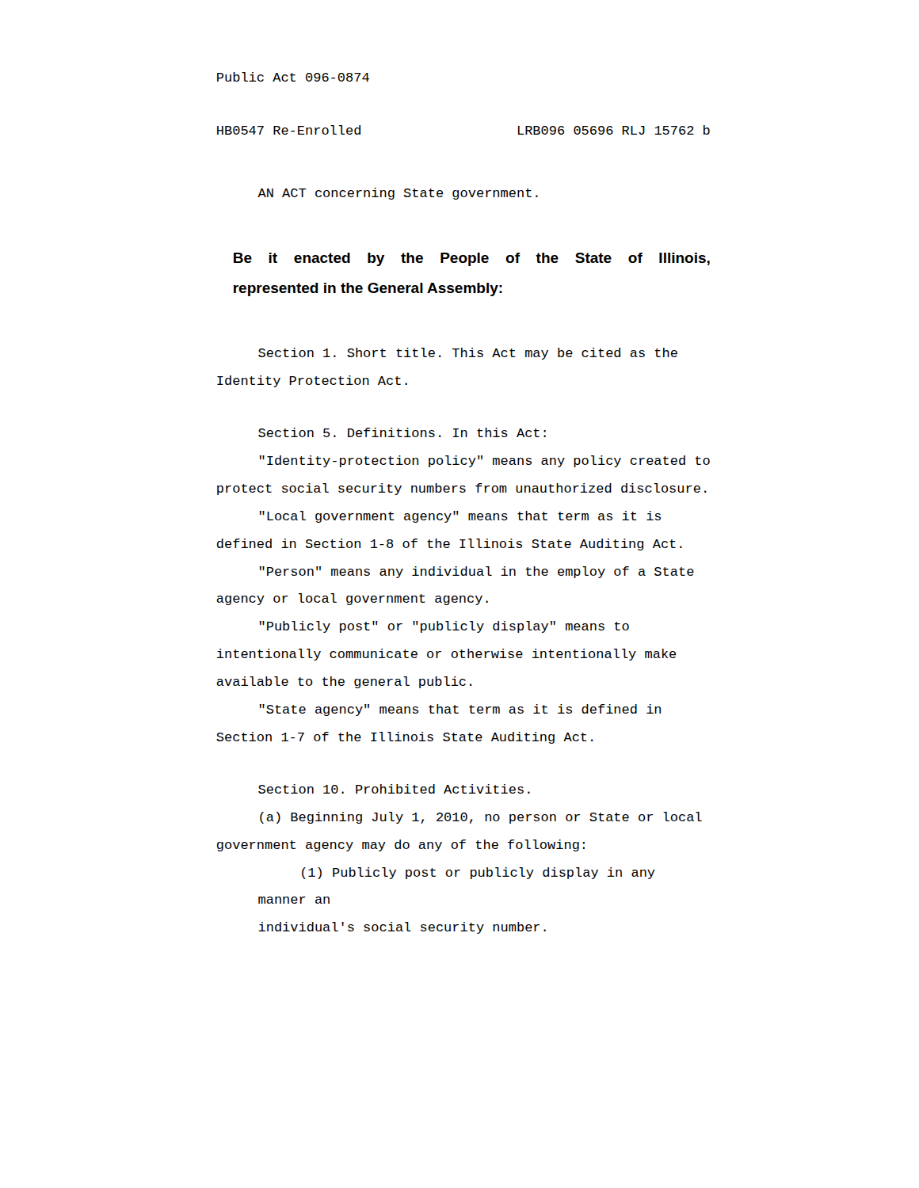Public Act 096-0874
HB0547 Re-Enrolled LRB096 05696 RLJ 15762 b
AN ACT concerning State government.
Be it enacted by the People of the State of Illinois, represented in the General Assembly:
Section 1. Short title. This Act may be cited as the Identity Protection Act.
Section 5. Definitions. In this Act:
"Identity-protection policy" means any policy created to protect social security numbers from unauthorized disclosure.
"Local government agency" means that term as it is defined in Section 1-8 of the Illinois State Auditing Act.
"Person" means any individual in the employ of a State agency or local government agency.
"Publicly post" or "publicly display" means to intentionally communicate or otherwise intentionally make available to the general public.
"State agency" means that term as it is defined in Section 1-7 of the Illinois State Auditing Act.
Section 10. Prohibited Activities.
(a) Beginning July 1, 2010, no person or State or local government agency may do any of the following:
(1) Publicly post or publicly display in any manner an individual's social security number.